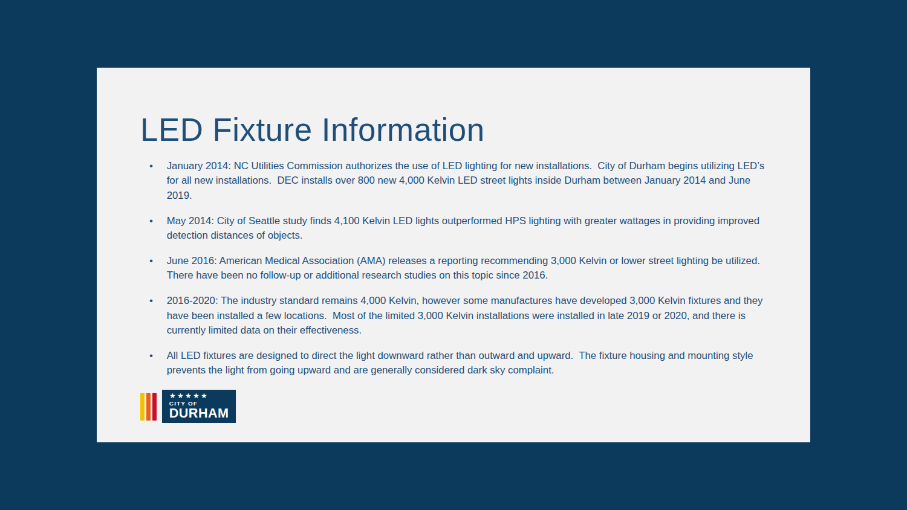LED Fixture Information
January 2014: NC Utilities Commission authorizes the use of LED lighting for new installations. City of Durham begins utilizing LED’s for all new installations. DEC installs over 800 new 4,000 Kelvin LED street lights inside Durham between January 2014 and June 2019.
May 2014: City of Seattle study finds 4,100 Kelvin LED lights outperformed HPS lighting with greater wattages in providing improved detection distances of objects.
June 2016: American Medical Association (AMA) releases a reporting recommending 3,000 Kelvin or lower street lighting be utilized. There have been no follow-up or additional research studies on this topic since 2016.
2016-2020: The industry standard remains 4,000 Kelvin, however some manufactures have developed 3,000 Kelvin fixtures and they have been installed a few locations. Most of the limited 3,000 Kelvin installations were installed in late 2019 or 2020, and there is currently limited data on their effectiveness.
All LED fixtures are designed to direct the light downward rather than outward and upward. The fixture housing and mounting style prevents the light from going upward and are generally considered dark sky complaint.
★★★★★
CITY OF
DURHAM